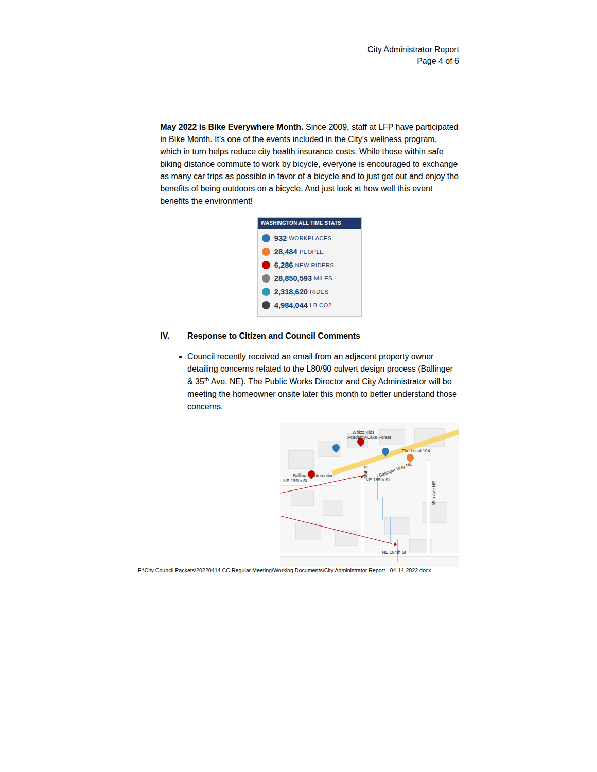City Administrator Report
Page 4 of 6
May 2022 is Bike Everywhere Month. Since 2009, staff at LFP have participated in Bike Month. It's one of the events included in the City's wellness program, which in turn helps reduce city health insurance costs. While those within safe biking distance commute to work by bicycle, everyone is encouraged to exchange as many car trips as possible in favor of a bicycle and to just get out and enjoy the benefits of being outdoors on a bicycle. And just look at how well this event benefits the environment!
WASHINGTON ALL TIME STATS
932 WORKPLACES
28,484 PEOPLE
6,286 NEW RIDERS
28,850,593 MILES
2,318,620 RIDES
4,984,044 LB CO2
IV.
Response to Citizen and Council Comments
Council recently received an email from an adjacent property owner detailing concerns related to the L80/90 culvert design process (Ballinger & 35th Ave. NE). The Public Works Director and City Administrator will be meeting the homeowner onsite later this month to better understand those concerns.
Whizz Kids
Academy-Lake Forest
The Local 104
Ballinger Automotive
Ballinger Way NE
NE 185th St
NE 185th St
NE 184th St
35th Ave NE
35th St
City owned culverts
F:\City Council Packets\20220414 CC Regular Meeting\Working Documents\City Administrator Report - 04-14-2022.docx